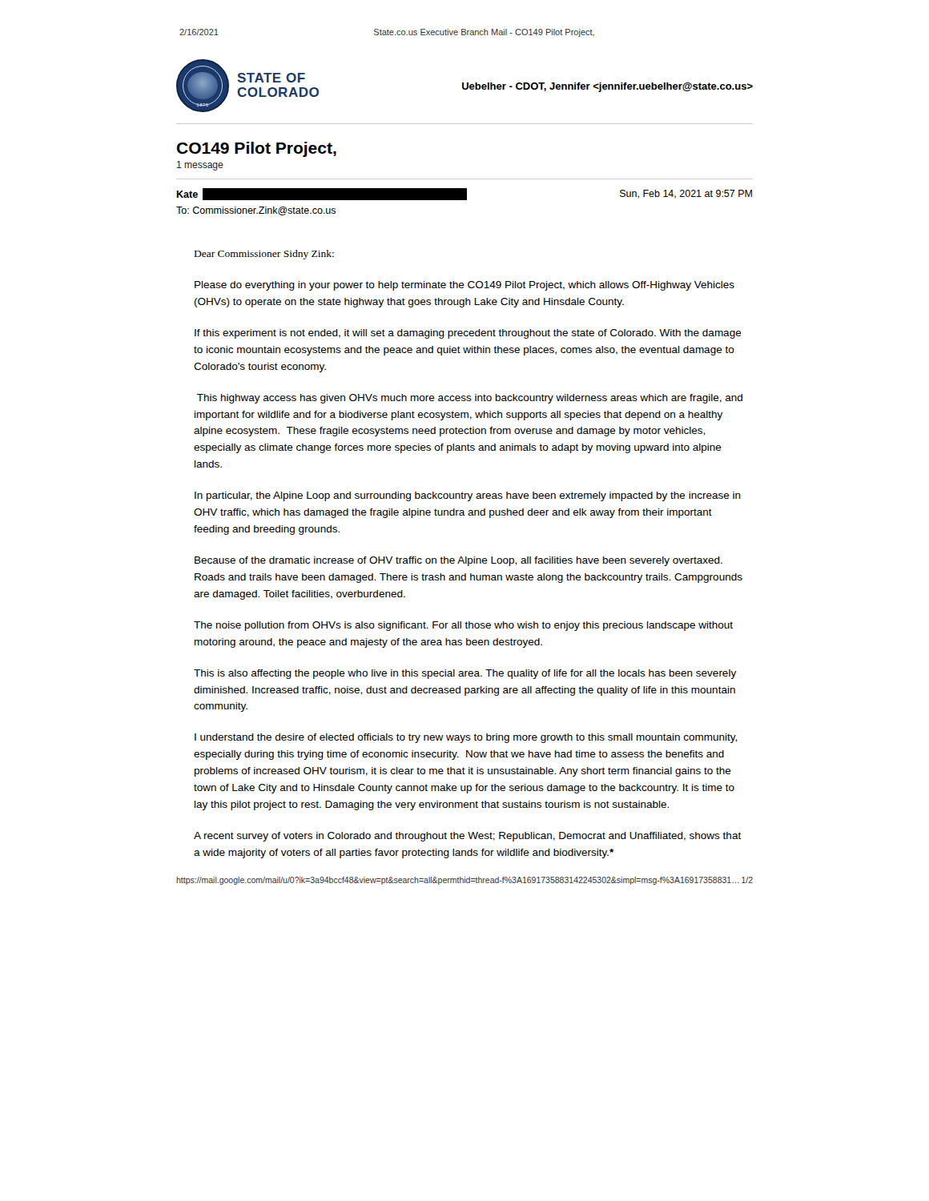2/16/2021
State.co.us Executive Branch Mail - CO149 Pilot Project,
1876
STATE OF
COLORADO
Uebelher - CDOT, Jennifer <jennifer.uebelher@state.co.us>
CO149 Pilot Project,
1 message
Kate
To: Commissioner.Zink@state.co.us
Sun, Feb 14, 2021 at 9:57 PM
Dear Commissioner Sidny Zink:
Please do everything in your power to help terminate the CO149 Pilot Project, which allows Off-Highway Vehicles (OHVs) to operate on the state highway that goes through Lake City and Hinsdale County.
If this experiment is not ended, it will set a damaging precedent throughout the state of Colorado. With the damage to iconic mountain ecosystems and the peace and quiet within these places, comes also, the eventual damage to Colorado's tourist economy.
This highway access has given OHVs much more access into backcountry wilderness areas which are fragile, and important for wildlife and for a biodiverse plant ecosystem, which supports all species that depend on a healthy alpine ecosystem. These fragile ecosystems need protection from overuse and damage by motor vehicles, especially as climate change forces more species of plants and animals to adapt by moving upward into alpine lands.
In particular, the Alpine Loop and surrounding backcountry areas have been extremely impacted by the increase in OHV traffic, which has damaged the fragile alpine tundra and pushed deer and elk away from their important feeding and breeding grounds.
Because of the dramatic increase of OHV traffic on the Alpine Loop, all facilities have been severely overtaxed. Roads and trails have been damaged. There is trash and human waste along the backcountry trails. Campgrounds are damaged. Toilet facilities, overburdened.
The noise pollution from OHVs is also significant. For all those who wish to enjoy this precious landscape without motoring around, the peace and majesty of the area has been destroyed.
This is also affecting the people who live in this special area. The quality of life for all the locals has been severely diminished. Increased traffic, noise, dust and decreased parking are all affecting the quality of life in this mountain community.
I understand the desire of elected officials to try new ways to bring more growth to this small mountain community, especially during this trying time of economic insecurity. Now that we have had time to assess the benefits and problems of increased OHV tourism, it is clear to me that it is unsustainable. Any short term financial gains to the town of Lake City and to Hinsdale County cannot make up for the serious damage to the backcountry. It is time to lay this pilot project to rest. Damaging the very environment that sustains tourism is not sustainable.
A recent survey of voters in Colorado and throughout the West; Republican, Democrat and Unaffiliated, shows that a wide majority of voters of all parties favor protecting lands for wildlife and biodiversity.*
https://mail.google.com/mail/u/0?ik=3a94bccf48&view=pt&search=all&permthid=thread-f%3A1691735883142245302&simpl=msg-f%3A16917358831…
1/2